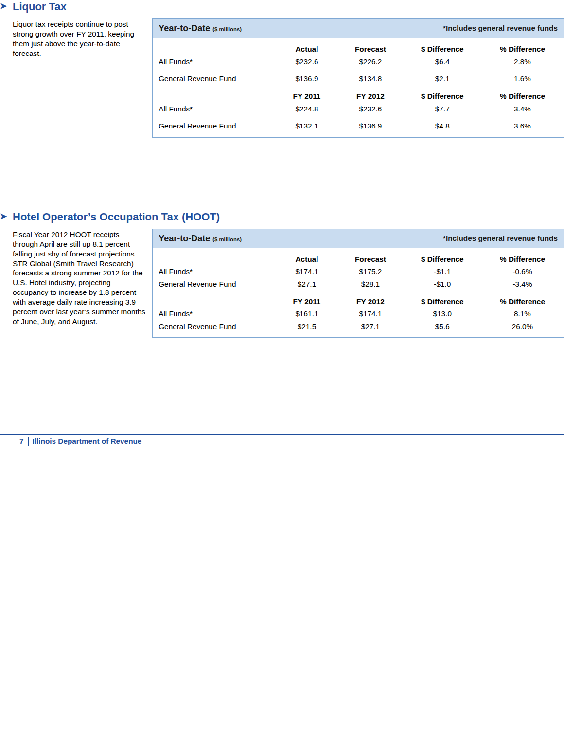Liquor Tax
Liquor tax receipts continue to post strong growth over FY 2011, keeping them just above the year-to-date forecast.
Year-to-Date ($ millions) *Includes general revenue funds
| | Actual | Forecast | $ Difference | % Difference |
| All Funds* | $232.6 | $226.2 | $6.4 | 2.8% |
| General Revenue Fund | $136.9 | $134.8 | $2.1 | 1.6% |
| | FY 2011 | FY 2012 | $ Difference | % Difference |
| All Funds * | $224.8 | $232.6 | $7.7 | 3.4% |
| General Revenue Fund | $132.1 | $136.9 | $4.8 | 3.6% |
Hotel Operator’s Occupation Tax (HOOT)
Fiscal Year 2012 HOOT receipts through April are still up 8.1 percent falling just shy of forecast projections. STR Global (Smith Travel Research) forecasts a strong summer 2012 for the U.S. Hotel industry, projecting occupancy to increase by 1.8 percent with average daily rate increasing 3.9 percent over last year’s summer months of June, July, and August.
Year-to-Date ($ millions) *Includes general revenue funds
| | Actual | Forecast | $ Difference | % Difference |
| All Funds* | $174.1 | $175.2 | -$1.1 | -0.6% |
| General Revenue Fund | $27.1 | $28.1 | -$1.0 | -3.4% |
| | FY 2011 | FY 2012 | $ Difference | % Difference |
| All Funds* | $161.1 | $174.1 | $13.0 | 8.1% |
| General Revenue Fund | $21.5 | $27.1 | $5.6 | 26.0% |
7 Illinois Department of Revenue